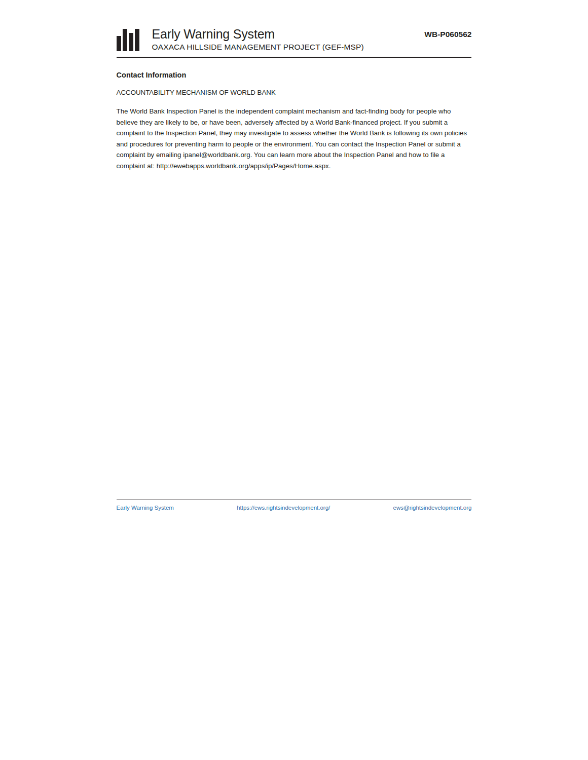Early Warning System
OAXACA HILLSIDE MANAGEMENT PROJECT (GEF-MSP)
WB-P060562
Contact Information
ACCOUNTABILITY MECHANISM OF WORLD BANK
The World Bank Inspection Panel is the independent complaint mechanism and fact-finding body for people who believe they are likely to be, or have been, adversely affected by a World Bank-financed project. If you submit a complaint to the Inspection Panel, they may investigate to assess whether the World Bank is following its own policies and procedures for preventing harm to people or the environment. You can contact the Inspection Panel or submit a complaint by emailing ipanel@worldbank.org. You can learn more about the Inspection Panel and how to file a complaint at: http://ewebapps.worldbank.org/apps/ip/Pages/Home.aspx.
Early Warning System
https://ews.rightsindevelopment.org/
ews@rightsindevelopment.org